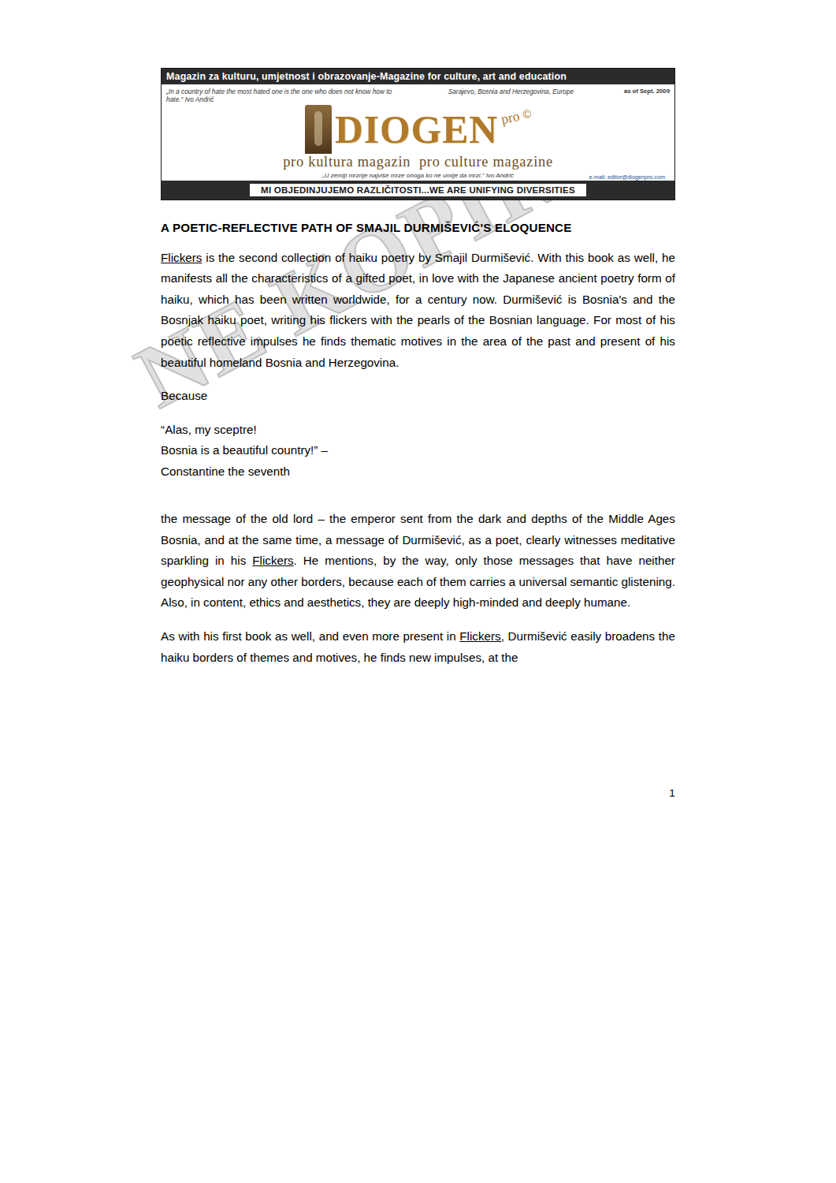NE KOPIRAJ
Magazin za kulturu, umjetnost i obrazovanje-Magazine for culture, art and education
„In a country of hate the most hated one is the one who does not know how to hate.“ Ivo Andrić Sarajevo, Bosnia and Herzegovina, Europe as of Sept. 2009
DIOGEN
pro
©
pro kultura magazin pro culture magazine
„U zemlji mrznje najviše mrze onoga ko ne umije da mrzi.“ Ivo Andrić e-mail: editor@diogenpro.com
MI OBJEDINJUJEMO RAZLIČITOSTI...WE ARE UNIFYING DIVERSITIES
A POETIC-REFLECTIVE PATH OF SMAJIL DURMIŠEVIĆ'S ELOQUENCE
Flickers is the second collection of haiku poetry by Smajil Durmišević. With this book as well, he manifests all the characteristics of a gifted poet, in love with the Japanese ancient poetry form of haiku, which has been written worldwide, for a century now. Durmišević is Bosnia's and the Bosnjak haiku poet, writing his flickers with the pearls of the Bosnian language. For most of his poetic reflective impulses he finds thematic motives in the area of the past and present of his beautiful homeland Bosnia and Herzegovina.
Because
“Alas, my sceptre!
Bosnia is a beautiful country!” –
Constantine the seventh
the message of the old lord – the emperor sent from the dark and depths of the Middle Ages Bosnia, and at the same time, a message of Durmišević, as a poet, clearly witnesses meditative sparkling in his Flickers. He mentions, by the way, only those messages that have neither geophysical nor any other borders, because each of them carries a universal semantic glistening. Also, in content, ethics and aesthetics, they are deeply high-minded and deeply humane.
As with his first book as well, and even more present in Flickers, Durmišević easily broadens the haiku borders of themes and motives, he finds new impulses, at the
1